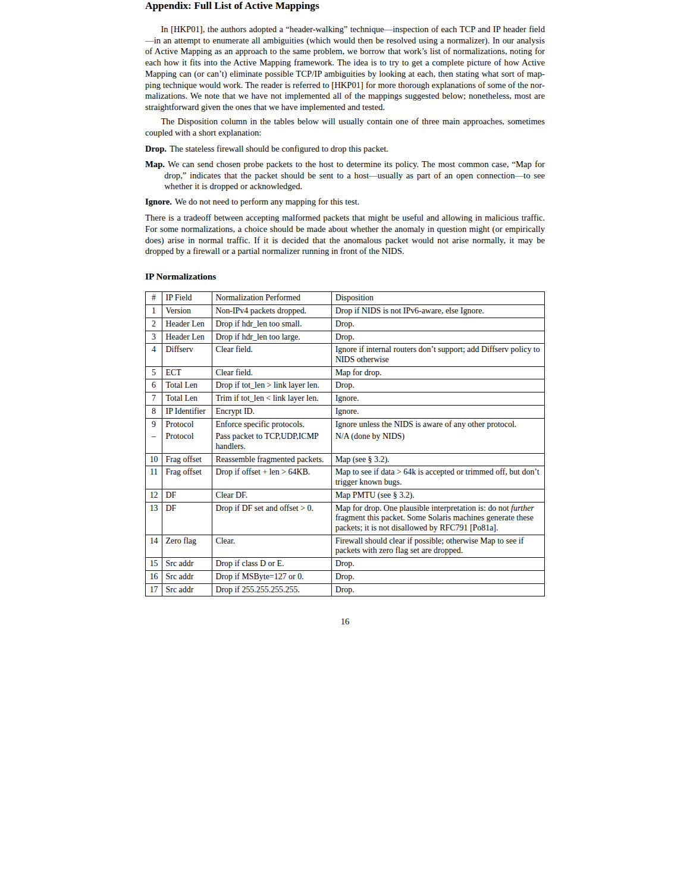Appendix: Full List of Active Mappings
In [HKP01], the authors adopted a “header-walking” technique—inspection of each TCP and IP header field—in an attempt to enumerate all ambiguities (which would then be resolved using a normalizer). In our analysis of Active Mapping as an approach to the same problem, we borrow that work’s list of normalizations, noting for each how it fits into the Active Mapping framework. The idea is to try to get a complete picture of how Active Mapping can (or can’t) eliminate possible TCP/IP ambiguities by looking at each, then stating what sort of mapping technique would work. The reader is referred to [HKP01] for more thorough explanations of some of the normalizations. We note that we have not implemented all of the mappings suggested below; nonetheless, most are straightforward given the ones that we have implemented and tested.
The Disposition column in the tables below will usually contain one of three main approaches, sometimes coupled with a short explanation:
Drop.
The stateless firewall should be configured to drop this packet.
Map.
We can send chosen probe packets to the host to determine its policy. The most common case, “Map for drop,” indicates that the packet should be sent to a host—usually as part of an open connection—to see whether it is dropped or acknowledged.
Ignore.
We do not need to perform any mapping for this test.
There is a tradeoff between accepting malformed packets that might be useful and allowing in malicious traffic. For some normalizations, a choice should be made about whether the anomaly in question might (or empirically does) arise in normal traffic. If it is decided that the anomalous packet would not arise normally, it may be dropped by a firewall or a partial normalizer running in front of the NIDS.
IP Normalizations
| # | IP Field | Normalization Performed | Disposition |
| --- | --- | --- | --- |
| 1 | Version | Non-IPv4 packets dropped. | Drop if NIDS is not IPv6-aware, else Ignore. |
| 2 | Header Len | Drop if hdr_len too small. | Drop. |
| 3 | Header Len | Drop if hdr_len too large. | Drop. |
| 4 | Diffserv | Clear field. | Ignore if internal routers don’t support; add Diffserv policy to NIDS otherwise |
| 5 | ECT | Clear field. | Map for drop. |
| 6 | Total Len | Drop if tot_len > link layer len. | Drop. |
| 7 | Total Len | Trim if tot_len < link layer len. | Ignore. |
| 8 | IP Identifier | Encrypt ID. | Ignore. |
| 9 | Protocol | Enforce specific protocols. | Ignore unless the NIDS is aware of any other protocol. |
| – | Protocol | Pass packet to TCP,UDP,ICMP handlers. | N/A (done by NIDS) |
| 10 | Frag offset | Reassemble fragmented packets. | Map (see § 3.2). |
| 11 | Frag offset | Drop if offset + len > 64KB. | Map to see if data > 64k is accepted or trimmed off, but don’t trigger known bugs. |
| 12 | DF | Clear DF. | Map PMTU (see § 3.2). |
| 13 | DF | Drop if DF set and offset > 0. | Map for drop. One plausible interpretation is: do not further fragment this packet. Some Solaris machines generate these packets; it is not disallowed by RFC791 [Po81a]. |
| 14 | Zero flag | Clear. | Firewall should clear if possible; otherwise Map to see if packets with zero flag set are dropped. |
| 15 | Src addr | Drop if class D or E. | Drop. |
| 16 | Src addr | Drop if MSByte=127 or 0. | Drop. |
| 17 | Src addr | Drop if 255.255.255.255. | Drop. |
16